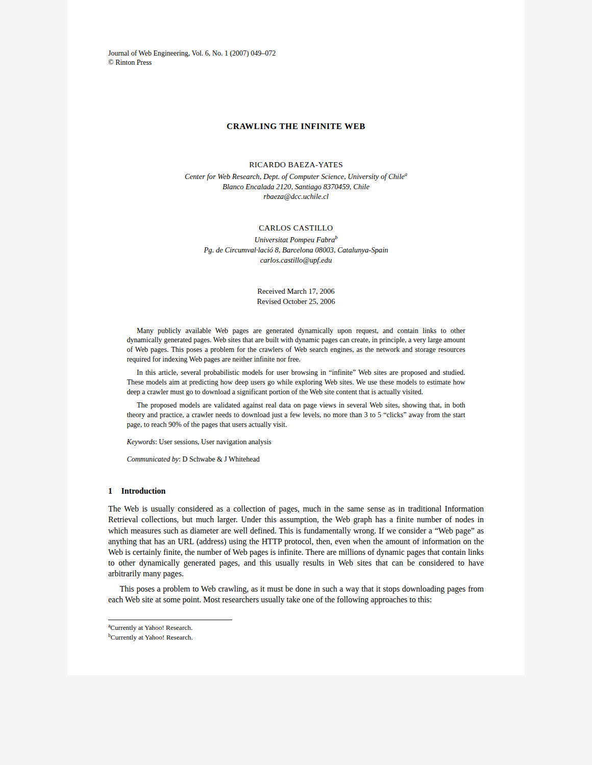Journal of Web Engineering, Vol. 6, No. 1 (2007) 049–072 © Rinton Press
CRAWLING THE INFINITE WEB
RICARDO BAEZA-YATES
Center for Web Research, Dept. of Computer Science, University of Chilea
Blanco Encalada 2120, Santiago 8370459, Chile
rbaeza@dcc.uchile.cl
CARLOS CASTILLO
Universitat Pompeu Fabrab
Pg. de Circumval·lació 8, Barcelona 08003, Catalunya-Spain
carlos.castillo@upf.edu
Received March 17, 2006
Revised October 25, 2006
Many publicly available Web pages are generated dynamically upon request, and contain links to other dynamically generated pages. Web sites that are built with dynamic pages can create, in principle, a very large amount of Web pages. This poses a problem for the crawlers of Web search engines, as the network and storage resources required for indexing Web pages are neither infinite nor free.
In this article, several probabilistic models for user browsing in “infinite” Web sites are proposed and studied. These models aim at predicting how deep users go while exploring Web sites. We use these models to estimate how deep a crawler must go to download a significant portion of the Web site content that is actually visited.
The proposed models are validated against real data on page views in several Web sites, showing that, in both theory and practice, a crawler needs to download just a few levels, no more than 3 to 5 “clicks” away from the start page, to reach 90% of the pages that users actually visit.
Keywords: User sessions, User navigation analysis
Communicated by: D Schwabe & J Whitehead
1 Introduction
The Web is usually considered as a collection of pages, much in the same sense as in traditional Information Retrieval collections, but much larger. Under this assumption, the Web graph has a finite number of nodes in which measures such as diameter are well defined. This is fundamentally wrong. If we consider a “Web page” as anything that has an URL (address) using the HTTP protocol, then, even when the amount of information on the Web is certainly finite, the number of Web pages is infinite. There are millions of dynamic pages that contain links to other dynamically generated pages, and this usually results in Web sites that can be considered to have arbitrarily many pages.
This poses a problem to Web crawling, as it must be done in such a way that it stops downloading pages from each Web site at some point. Most researchers usually take one of the following approaches to this:
aCurrently at Yahoo! Research.
bCurrently at Yahoo! Research.